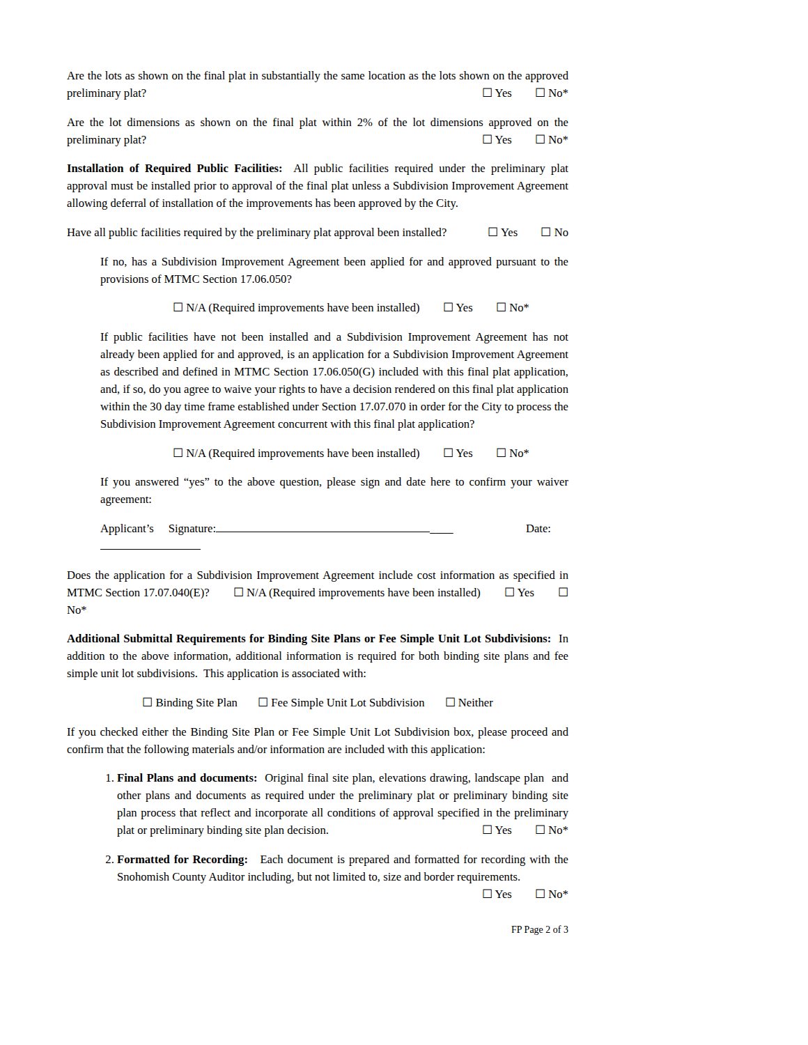Are the lots as shown on the final plat in substantially the same location as the lots shown on the approved preliminary plat? ☐ Yes ☐ No*
Are the lot dimensions as shown on the final plat within 2% of the lot dimensions approved on the preliminary plat? ☐ Yes ☐ No*
Installation of Required Public Facilities: All public facilities required under the preliminary plat approval must be installed prior to approval of the final plat unless a Subdivision Improvement Agreement allowing deferral of installation of the improvements has been approved by the City.
Have all public facilities required by the preliminary plat approval been installed? ☐ Yes ☐ No
If no, has a Subdivision Improvement Agreement been applied for and approved pursuant to the provisions of MTMC Section 17.06.050?
☐ N/A (Required improvements have been installed) ☐ Yes ☐ No*
If public facilities have not been installed and a Subdivision Improvement Agreement has not already been applied for and approved, is an application for a Subdivision Improvement Agreement as described and defined in MTMC Section 17.06.050(G) included with this final plat application, and, if so, do you agree to waive your rights to have a decision rendered on this final plat application within the 30 day time frame established under Section 17.07.070 in order for the City to process the Subdivision Improvement Agreement concurrent with this final plat application?
☐ N/A (Required improvements have been installed) ☐ Yes ☐ No*
If you answered “yes” to the above question, please sign and date here to confirm your waiver agreement:
Applicant’s Signature: ____ Date:
Does the application for a Subdivision Improvement Agreement include cost information as specified in MTMC Section 17.07.040(E)? ☐ N/A (Required improvements have been installed) ☐ Yes ☐ No*
Additional Submittal Requirements for Binding Site Plans or Fee Simple Unit Lot Subdivisions: In addition to the above information, additional information is required for both binding site plans and fee simple unit lot subdivisions. This application is associated with:
☐ Binding Site Plan ☐ Fee Simple Unit Lot Subdivision ☐ Neither
If you checked either the Binding Site Plan or Fee Simple Unit Lot Subdivision box, please proceed and confirm that the following materials and/or information are included with this application:
Final Plans and documents: Original final site plan, elevations drawing, landscape plan and other plans and documents as required under the preliminary plat or preliminary binding site plan process that reflect and incorporate all conditions of approval specified in the preliminary plat or preliminary binding site plan decision. ☐ Yes ☐ No*
Formatted for Recording: Each document is prepared and formatted for recording with the Snohomish County Auditor including, but not limited to, size and border requirements.
☐ Yes ☐ No*
FP Page 2 of 3